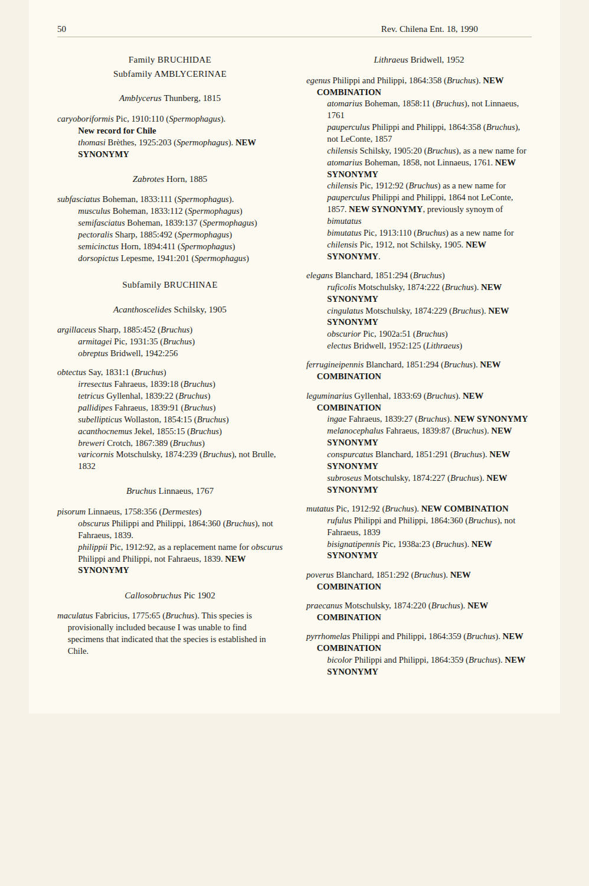50 Rev. Chilena Ent. 18, 1990
Family BRUCHIDAE
Subfamily AMBLYCERINAE
Amblycerus Thunberg, 1815
caryoboriformis Pic, 1910:110 (Spermophagus). New record for Chile thomasi Brèthes, 1925:203 (Spermophagus). NEW SYNONYMY
Zabrotes Horn, 1885
subfasciatus Boheman, 1833:111 (Spermophagus). musculus Boheman, 1833:112 (Spermophagus) semifasciatus Boheman, 1839:137 (Spermophagus) pectoralis Sharp, 1885:492 (Spermophagus) semicinctus Horn, 1894:411 (Spermophagus) dorsopictus Lepesme, 1941:201 (Spermophagus)
Subfamily BRUCHINAE
Acanthoscelides Schilsky, 1905
argillaceus Sharp, 1885:452 (Bruchus) armitagei Pic, 1931:35 (Bruchus) obreptus Bridwell, 1942:256
obtectus Say, 1831:1 (Bruchus) irresectus Fahraeus, 1839:18 (Bruchus) tetricus Gyllenhal, 1839:22 (Bruchus) pallidipes Fahraeus, 1839:91 (Bruchus) subellipticus Wollaston, 1854:15 (Bruchus) acanthocnemus Jekel, 1855:15 (Bruchus) breweri Crotch, 1867:389 (Bruchus) varicornis Motschulsky, 1874:239 (Bruchus), not Brulle, 1832
Bruchus Linnaeus, 1767
pisorum Linnaeus, 1758:356 (Dermestes) obscurus Philippi and Philippi, 1864:360 (Bruchus), not Fahraeus, 1839. philippii Pic, 1912:92, as a replacement name for obscurus Philippi and Philippi, not Fahraeus, 1839. NEW SYNONYMY
Callosobruchus Pic 1902
maculatus Fabricius, 1775:65 (Bruchus). This species is provisionally included because I was unable to find specimens that indicated that the species is established in Chile.
Lithraeus Bridwell, 1952
egenus Philippi and Philippi, 1864:358 (Bruchus). NEW COMBINATION atomarius Boheman, 1858:11 (Bruchus), not Linnaeus, 1761 pauperculus Philippi and Philippi, 1864:358 (Bruchus), not LeConte, 1857 chilensis Schilsky, 1905:20 (Bruchus), as a new name for atomarius Boheman, 1858, not Linnaeus, 1761. NEW SYNONYMY chilensis Pic, 1912:92 (Bruchus) as a new name for pauperculus Philippi and Philippi, 1864 not LeConte, 1857. NEW SYNONYMY, previously synoym of bimutatus bimutatus Pic, 1913:110 (Bruchus) as a new name for chilensis Pic, 1912, not Schilsky, 1905. NEW SYNONYMY.
elegans Blanchard, 1851:294 (Bruchus) ruficolis Motschulsky, 1874:222 (Bruchus). NEW SYNONYMY cingulatus Motschulsky, 1874:229 (Bruchus). NEW SYNONYMY obscurior Pic, 1902a:51 (Bruchus) electus Bridwell, 1952:125 (Lithraeus)
ferrugineipennis Blanchard, 1851:294 (Bruchus). NEW COMBINATION
leguminarius Gyllenhal, 1833:69 (Bruchus). NEW COMBINATION ingae Fahraeus, 1839:27 (Bruchus). NEW SYNONYMY melanocephalus Fahraeus, 1839:87 (Bruchus). NEW SYNONYMY conspurcatus Blanchard, 1851:291 (Bruchus). NEW SYNONYMY subroseus Motschulsky, 1874:227 (Bruchus). NEW SYNONYMY
mutatus Pic, 1912:92 (Bruchus). NEW COMBINATION rufulus Philippi and Philippi, 1864:360 (Bruchus), not Fahraeus, 1839 bisignatipennis Pic, 1938a:23 (Bruchus). NEW SYNONYMY
poverus Blanchard, 1851:292 (Bruchus). NEW COMBINATION
praecanus Motschulsky, 1874:220 (Bruchus). NEW COMBINATION
pyrrhomelas Philippi and Philippi, 1864:359 (Bruchus). NEW COMBINATION bicolor Philippi and Philippi, 1864:359 (Bruchus). NEW SYNONYMY